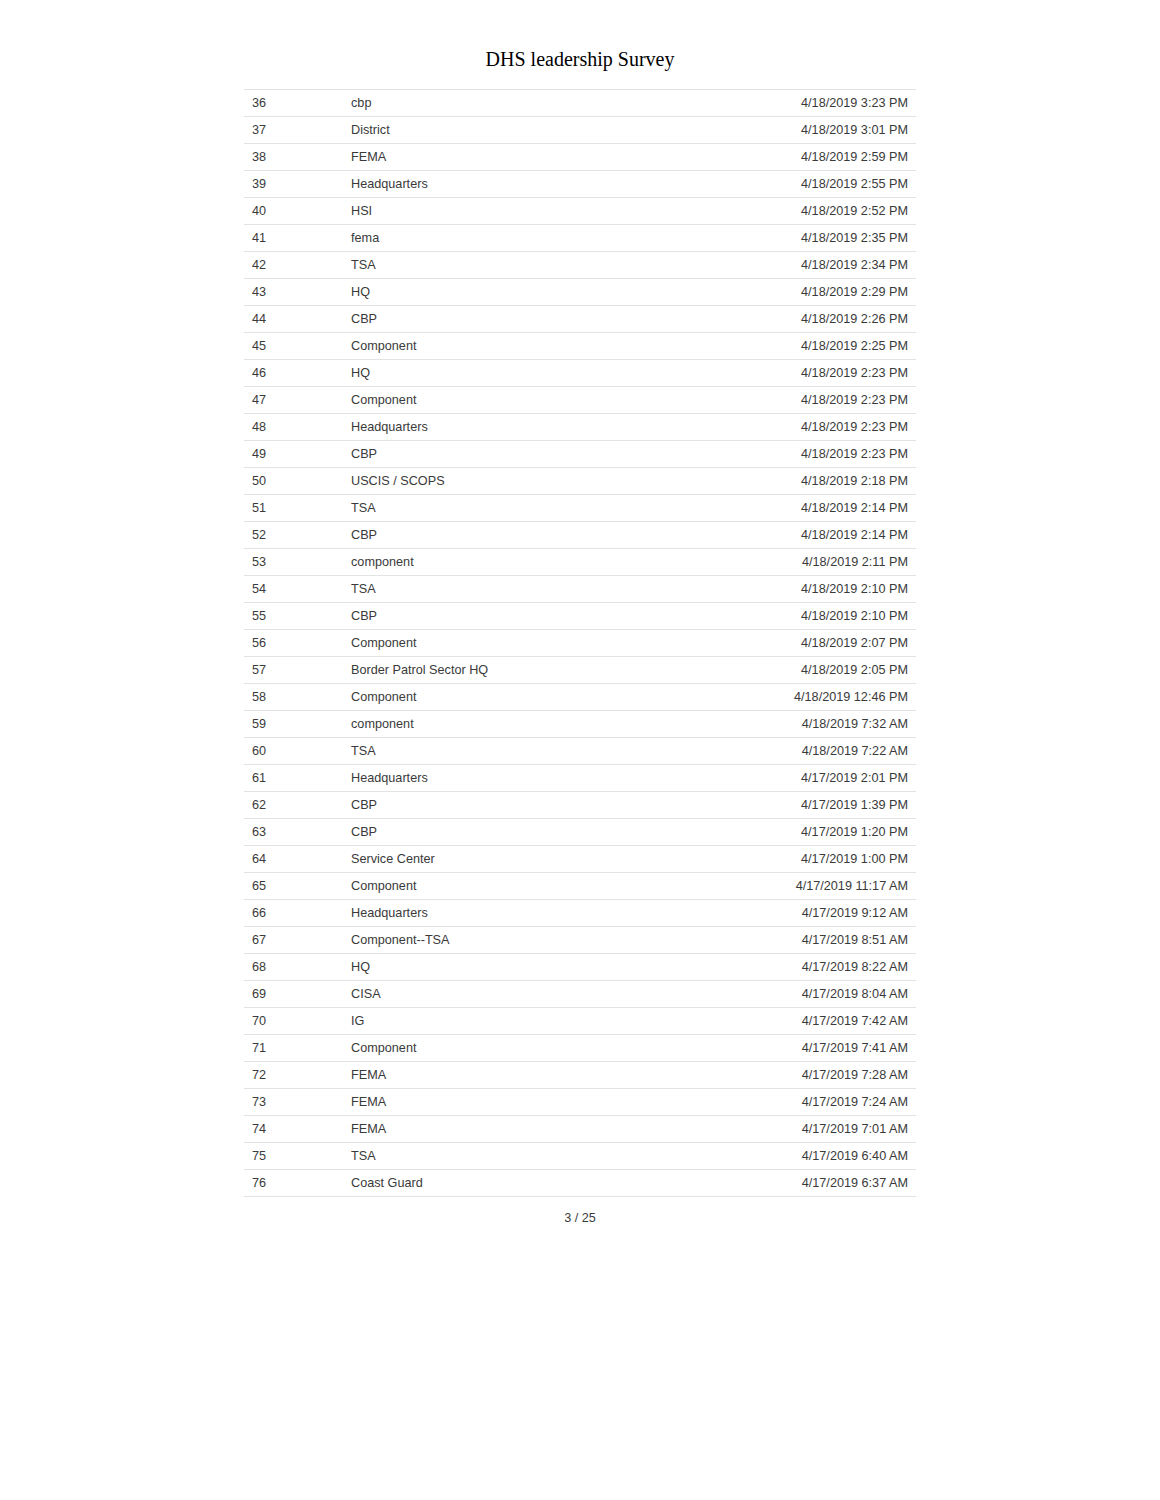DHS leadership Survey
| 36 | cbp | 4/18/2019 3:23 PM |
| 37 | District | 4/18/2019 3:01 PM |
| 38 | FEMA | 4/18/2019 2:59 PM |
| 39 | Headquarters | 4/18/2019 2:55 PM |
| 40 | HSI | 4/18/2019 2:52 PM |
| 41 | fema | 4/18/2019 2:35 PM |
| 42 | TSA | 4/18/2019 2:34 PM |
| 43 | HQ | 4/18/2019 2:29 PM |
| 44 | CBP | 4/18/2019 2:26 PM |
| 45 | Component | 4/18/2019 2:25 PM |
| 46 | HQ | 4/18/2019 2:23 PM |
| 47 | Component | 4/18/2019 2:23 PM |
| 48 | Headquarters | 4/18/2019 2:23 PM |
| 49 | CBP | 4/18/2019 2:23 PM |
| 50 | USCIS / SCOPS | 4/18/2019 2:18 PM |
| 51 | TSA | 4/18/2019 2:14 PM |
| 52 | CBP | 4/18/2019 2:14 PM |
| 53 | component | 4/18/2019 2:11 PM |
| 54 | TSA | 4/18/2019 2:10 PM |
| 55 | CBP | 4/18/2019 2:10 PM |
| 56 | Component | 4/18/2019 2:07 PM |
| 57 | Border Patrol Sector HQ | 4/18/2019 2:05 PM |
| 58 | Component | 4/18/2019 12:46 PM |
| 59 | component | 4/18/2019 7:32 AM |
| 60 | TSA | 4/18/2019 7:22 AM |
| 61 | Headquarters | 4/17/2019 2:01 PM |
| 62 | CBP | 4/17/2019 1:39 PM |
| 63 | CBP | 4/17/2019 1:20 PM |
| 64 | Service Center | 4/17/2019 1:00 PM |
| 65 | Component | 4/17/2019 11:17 AM |
| 66 | Headquarters | 4/17/2019 9:12 AM |
| 67 | Component--TSA | 4/17/2019 8:51 AM |
| 68 | HQ | 4/17/2019 8:22 AM |
| 69 | CISA | 4/17/2019 8:04 AM |
| 70 | IG | 4/17/2019 7:42 AM |
| 71 | Component | 4/17/2019 7:41 AM |
| 72 | FEMA | 4/17/2019 7:28 AM |
| 73 | FEMA | 4/17/2019 7:24 AM |
| 74 | FEMA | 4/17/2019 7:01 AM |
| 75 | TSA | 4/17/2019 6:40 AM |
| 76 | Coast Guard | 4/17/2019 6:37 AM |
3 / 25